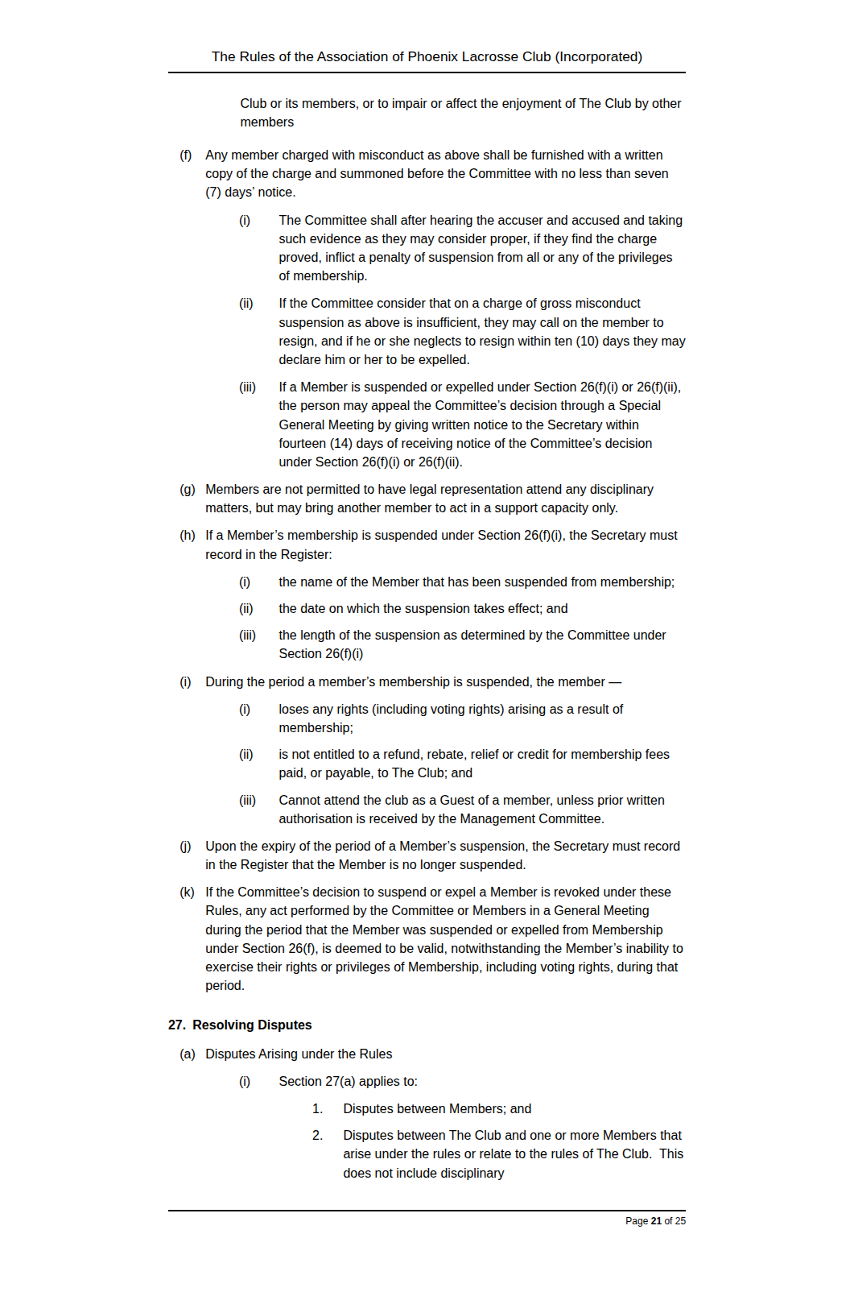The Rules of the Association of Phoenix Lacrosse Club (Incorporated)
Club or its members, or to impair or affect the enjoyment of The Club by other members
(f) Any member charged with misconduct as above shall be furnished with a written copy of the charge and summoned before the Committee with no less than seven (7) days’ notice.
(i) The Committee shall after hearing the accuser and accused and taking such evidence as they may consider proper, if they find the charge proved, inflict a penalty of suspension from all or any of the privileges of membership.
(ii) If the Committee consider that on a charge of gross misconduct suspension as above is insufficient, they may call on the member to resign, and if he or she neglects to resign within ten (10) days they may declare him or her to be expelled.
(iii) If a Member is suspended or expelled under Section 26(f)(i) or 26(f)(ii), the person may appeal the Committee’s decision through a Special General Meeting by giving written notice to the Secretary within fourteen (14) days of receiving notice of the Committee’s decision under Section 26(f)(i) or 26(f)(ii).
(g) Members are not permitted to have legal representation attend any disciplinary matters, but may bring another member to act in a support capacity only.
(h) If a Member’s membership is suspended under Section 26(f)(i), the Secretary must record in the Register:
(i) the name of the Member that has been suspended from membership;
(ii) the date on which the suspension takes effect; and
(iii) the length of the suspension as determined by the Committee under Section 26(f)(i)
(i) During the period a member’s membership is suspended, the member —
(i) loses any rights (including voting rights) arising as a result of membership;
(ii) is not entitled to a refund, rebate, relief or credit for membership fees paid, or payable, to The Club; and
(iii) Cannot attend the club as a Guest of a member, unless prior written authorisation is received by the Management Committee.
(j) Upon the expiry of the period of a Member’s suspension, the Secretary must record in the Register that the Member is no longer suspended.
(k) If the Committee’s decision to suspend or expel a Member is revoked under these Rules, any act performed by the Committee or Members in a General Meeting during the period that the Member was suspended or expelled from Membership under Section 26(f), is deemed to be valid, notwithstanding the Member’s inability to exercise their rights or privileges of Membership, including voting rights, during that period.
27. Resolving Disputes
(a) Disputes Arising under the Rules
(i) Section 27(a) applies to:
1. Disputes between Members; and
2. Disputes between The Club and one or more Members that arise under the rules or relate to the rules of The Club. This does not include disciplinary
Page 21 of 25